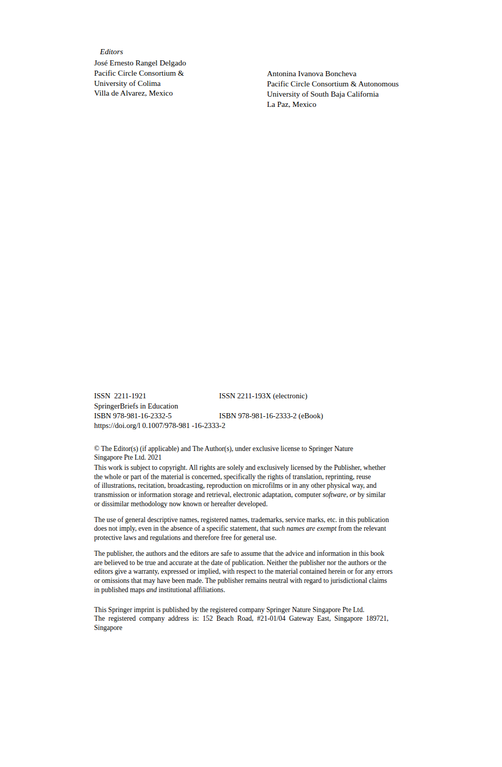Editors
José Ernesto Rangel Delgado
Pacific Circle Consortium &
University of Colima
Villa de Alvarez, Mexico
Antonina Ivanova Boncheva
Pacific Circle Consortium & Autonomous
University of South Baja California
La Paz, Mexico
ISSN 2211-1921
ISSN 2211-193X (electronic)
SpringerBriefs in Education
ISBN 978-981-16-2332-5
ISBN 978-981-16-2333-2 (eBook)
https://doi.org/l 0.1007/978-981 -16-2333-2
© The Editor(s) (if applicable) and The Author(s), under exclusive license to Springer Nature
Singapore Pte Ltd. 2021
This work is subject to copyright. All rights are solely and exclusively licensed by the Publisher, whether
the whole or part of the material is concerned, specifically the rights of translation, reprinting, reuse
of illustrations, recitation, broadcasting, reproduction on microfilms or in any other physical way, and
transmission or information storage and retrieval, electronic adaptation, computer software, or by similar
or dissimilar methodology now known or hereafter developed.
The use of general descriptive names, registered names, trademarks, service marks, etc. in this publication
does not imply, even in the absence of a specific statement, that such names are exempt from the relevant
protective laws and regulations and therefore free for general use.
The publisher, the authors and the editors are safe to assume that the advice and information in this book
are believed to be true and accurate at the date of publication. Neither the publisher nor the authors or the
editors give a warranty, expressed or implied, with respect to the material contained herein or for any errors
or omissions that may have been made. The publisher remains neutral with regard to jurisdictional claims
in published maps and institutional affiliations.
This Springer imprint is published by the registered company Springer Nature Singapore Pte Ltd.
The registered company address is: 152 Beach Road, #21-01/04 Gateway East, Singapore 189721,
Singapore